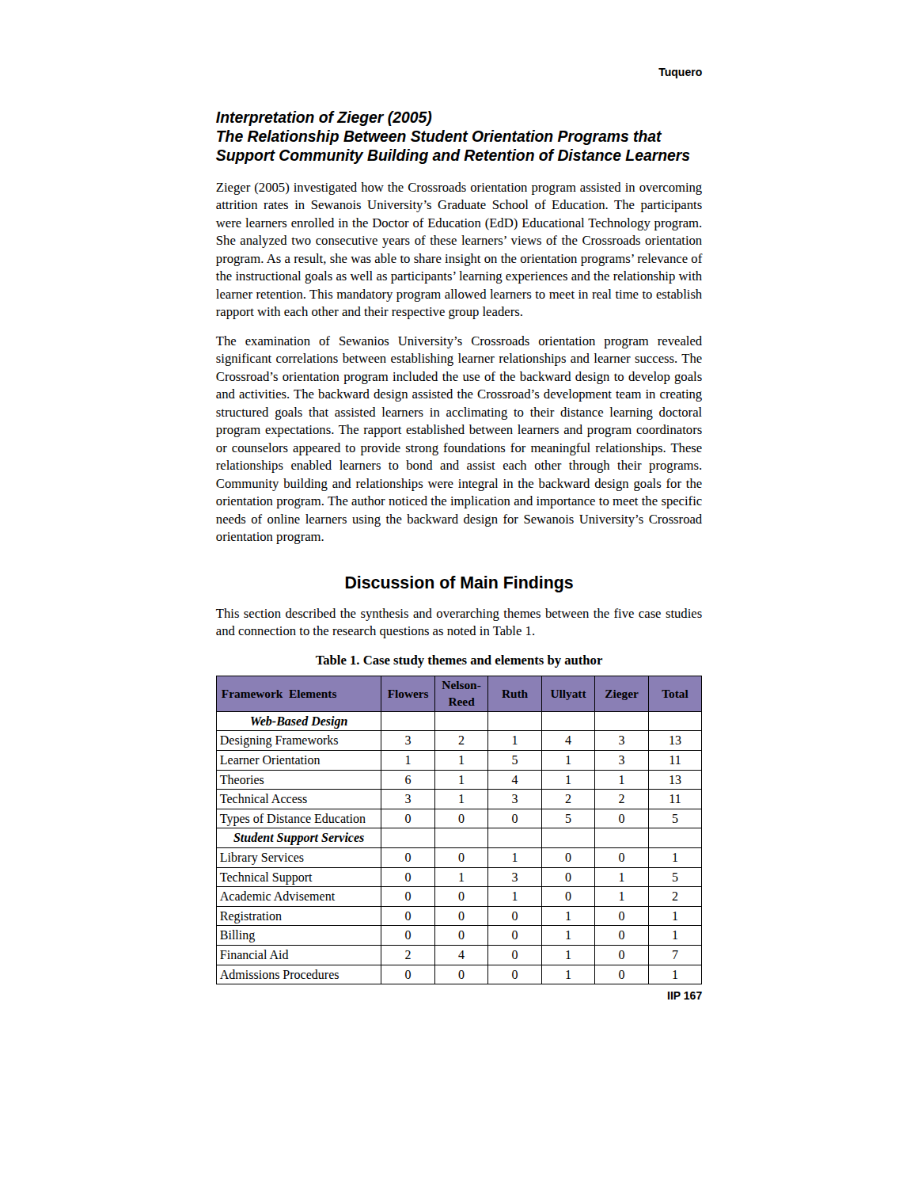Tuquero
Interpretation of Zieger (2005)
The Relationship Between Student Orientation Programs that Support Community Building and Retention of Distance Learners
Zieger (2005) investigated how the Crossroads orientation program assisted in overcoming attrition rates in Sewanois University’s Graduate School of Education. The participants were learners enrolled in the Doctor of Education (EdD) Educational Technology program. She analyzed two consecutive years of these learners’ views of the Crossroads orientation program. As a result, she was able to share insight on the orientation programs’ relevance of the instructional goals as well as participants’ learning experiences and the relationship with learner retention. This mandatory program allowed learners to meet in real time to establish rapport with each other and their respective group leaders.
The examination of Sewanios University’s Crossroads orientation program revealed significant correlations between establishing learner relationships and learner success. The Crossroad’s orientation program included the use of the backward design to develop goals and activities. The backward design assisted the Crossroad’s development team in creating structured goals that assisted learners in acclimating to their distance learning doctoral program expectations. The rapport established between learners and program coordinators or counselors appeared to provide strong foundations for meaningful relationships. These relationships enabled learners to bond and assist each other through their programs. Community building and relationships were integral in the backward design goals for the orientation program. The author noticed the implication and importance to meet the specific needs of online learners using the backward design for Sewanois University’s Crossroad orientation program.
Discussion of Main Findings
This section described the synthesis and overarching themes between the five case studies and connection to the research questions as noted in Table 1.
Table 1. Case study themes and elements by author
| Framework Elements | Flowers | Nelson-Reed | Ruth | Ullyatt | Zieger | Total |
| --- | --- | --- | --- | --- | --- | --- |
| Web-Based Design | | | | | | |
| Designing Frameworks | 3 | 2 | 1 | 4 | 3 | 13 |
| Learner Orientation | 1 | 1 | 5 | 1 | 3 | 11 |
| Theories | 6 | 1 | 4 | 1 | 1 | 13 |
| Technical Access | 3 | 1 | 3 | 2 | 2 | 11 |
| Types of Distance Education | 0 | 0 | 0 | 5 | 0 | 5 |
| Student Support Services | | | | | | |
| Library Services | 0 | 0 | 1 | 0 | 0 | 1 |
| Technical Support | 0 | 1 | 3 | 0 | 1 | 5 |
| Academic Advisement | 0 | 0 | 1 | 0 | 1 | 2 |
| Registration | 0 | 0 | 0 | 1 | 0 | 1 |
| Billing | 0 | 0 | 0 | 1 | 0 | 1 |
| Financial Aid | 2 | 4 | 0 | 1 | 0 | 7 |
| Admissions Procedures | 0 | 0 | 0 | 1 | 0 | 1 |
IIP 167